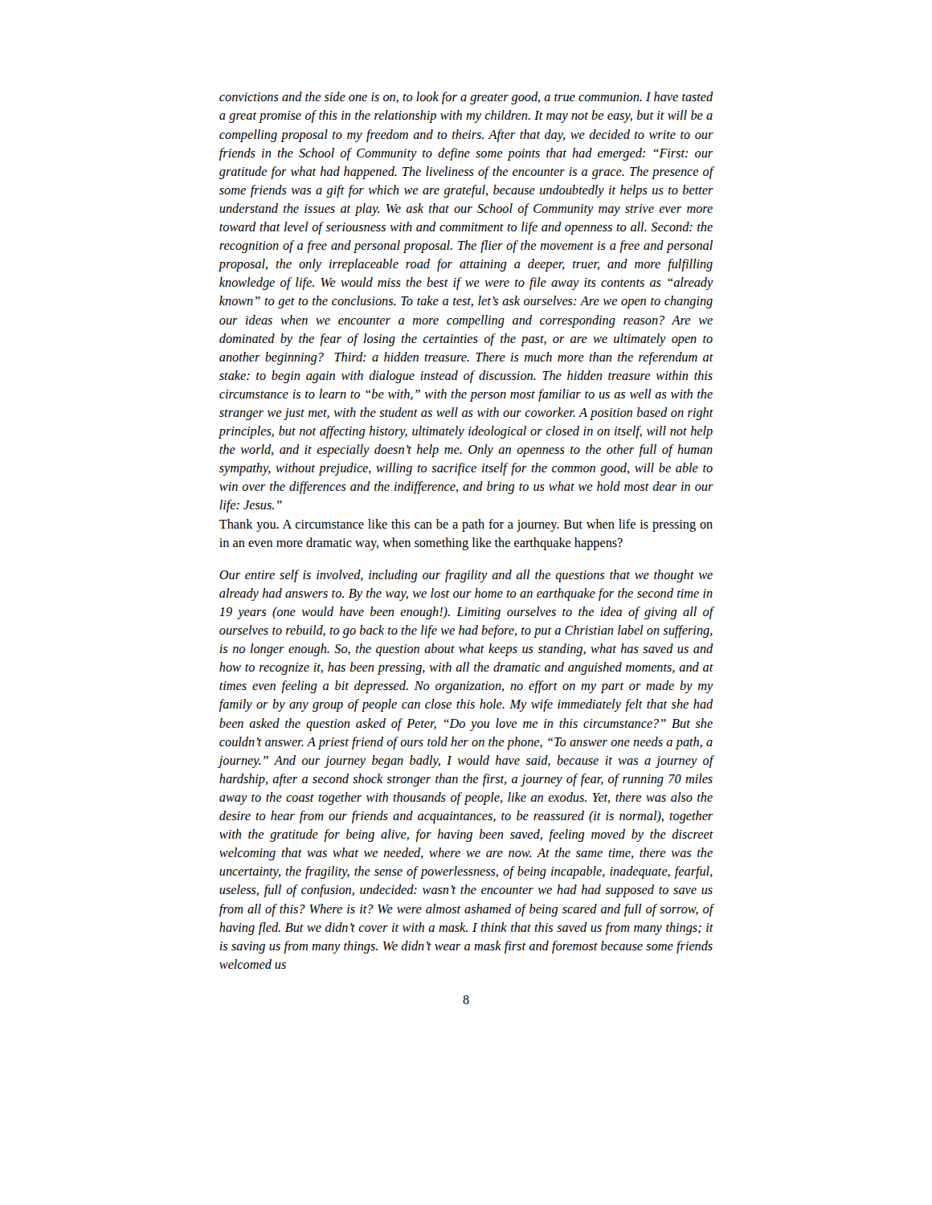convictions and the side one is on, to look for a greater good, a true communion. I have tasted a great promise of this in the relationship with my children. It may not be easy, but it will be a compelling proposal to my freedom and to theirs. After that day, we decided to write to our friends in the School of Community to define some points that had emerged: “First: our gratitude for what had happened. The liveliness of the encounter is a grace. The presence of some friends was a gift for which we are grateful, because undoubtedly it helps us to better understand the issues at play. We ask that our School of Community may strive ever more toward that level of seriousness with and commitment to life and openness to all. Second: the recognition of a free and personal proposal. The flier of the movement is a free and personal proposal, the only irreplaceable road for attaining a deeper, truer, and more fulfilling knowledge of life. We would miss the best if we were to file away its contents as “already known” to get to the conclusions. To take a test, let’s ask ourselves: Are we open to changing our ideas when we encounter a more compelling and corresponding reason? Are we dominated by the fear of losing the certainties of the past, or are we ultimately open to another beginning? Third: a hidden treasure. There is much more than the referendum at stake: to begin again with dialogue instead of discussion. The hidden treasure within this circumstance is to learn to “be with,” with the person most familiar to us as well as with the stranger we just met, with the student as well as with our coworker. A position based on right principles, but not affecting history, ultimately ideological or closed in on itself, will not help the world, and it especially doesn’t help me. Only an openness to the other full of human sympathy, without prejudice, willing to sacrifice itself for the common good, will be able to win over the differences and the indifference, and bring to us what we hold most dear in our life: Jesus.”
Thank you. A circumstance like this can be a path for a journey. But when life is pressing on in an even more dramatic way, when something like the earthquake happens?
Our entire self is involved, including our fragility and all the questions that we thought we already had answers to. By the way, we lost our home to an earthquake for the second time in 19 years (one would have been enough!). Limiting ourselves to the idea of giving all of ourselves to rebuild, to go back to the life we had before, to put a Christian label on suffering, is no longer enough. So, the question about what keeps us standing, what has saved us and how to recognize it, has been pressing, with all the dramatic and anguished moments, and at times even feeling a bit depressed. No organization, no effort on my part or made by my family or by any group of people can close this hole. My wife immediately felt that she had been asked the question asked of Peter, “Do you love me in this circumstance?” But she couldn’t answer. A priest friend of ours told her on the phone, “To answer one needs a path, a journey.” And our journey began badly, I would have said, because it was a journey of hardship, after a second shock stronger than the first, a journey of fear, of running 70 miles away to the coast together with thousands of people, like an exodus. Yet, there was also the desire to hear from our friends and acquaintances, to be reassured (it is normal), together with the gratitude for being alive, for having been saved, feeling moved by the discreet welcoming that was what we needed, where we are now. At the same time, there was the uncertainty, the fragility, the sense of powerlessness, of being incapable, inadequate, fearful, useless, full of confusion, undecided: wasn’t the encounter we had had supposed to save us from all of this? Where is it? We were almost ashamed of being scared and full of sorrow, of having fled. But we didn’t cover it with a mask. I think that this saved us from many things; it is saving us from many things. We didn’t wear a mask first and foremost because some friends welcomed us
8